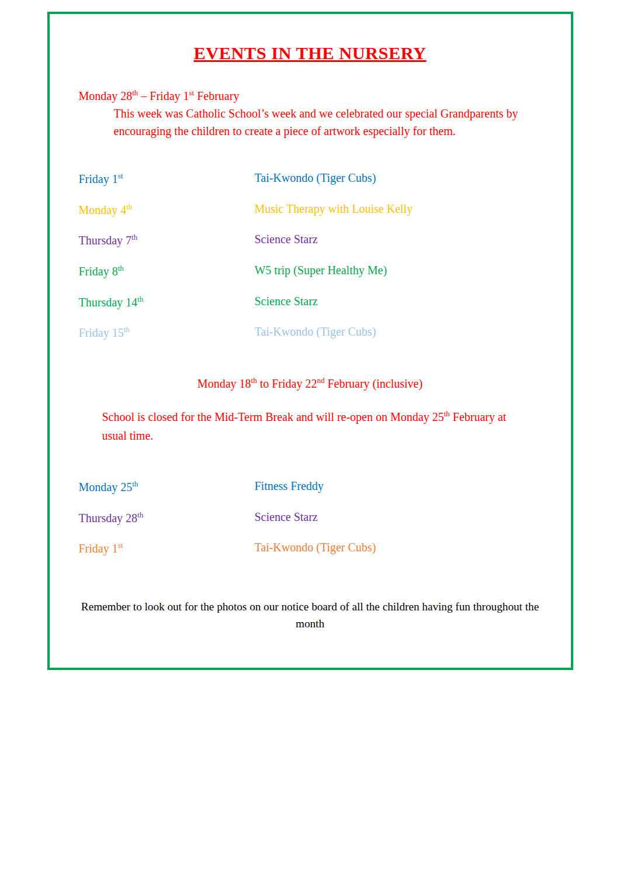EVENTS IN THE NURSERY
Monday 28th – Friday 1st February
This week was Catholic School’s week and we celebrated our special Grandparents by encouraging the children to create a piece of artwork especially for them.
| Friday 1 st | Tai-Kwondo (Tiger Cubs) |
| Monday 4 th | Music Therapy with Louise Kelly |
| Thursday 7 th | Science Starz |
| Friday 8 th | W5 trip (Super Healthy Me) |
| Thursday 14 th | Science Starz |
| Friday 15 th | Tai-Kwondo (Tiger Cubs) |
Monday 18th to Friday 22nd February (inclusive)
School is closed for the Mid-Term Break and will re-open on Monday 25th February at usual time.
| Monday 25 th | Fitness Freddy |
| Thursday 28 th | Science Starz |
| Friday 1 st | Tai-Kwondo (Tiger Cubs) |
Remember to look out for the photos on our notice board of all the children having fun throughout the month